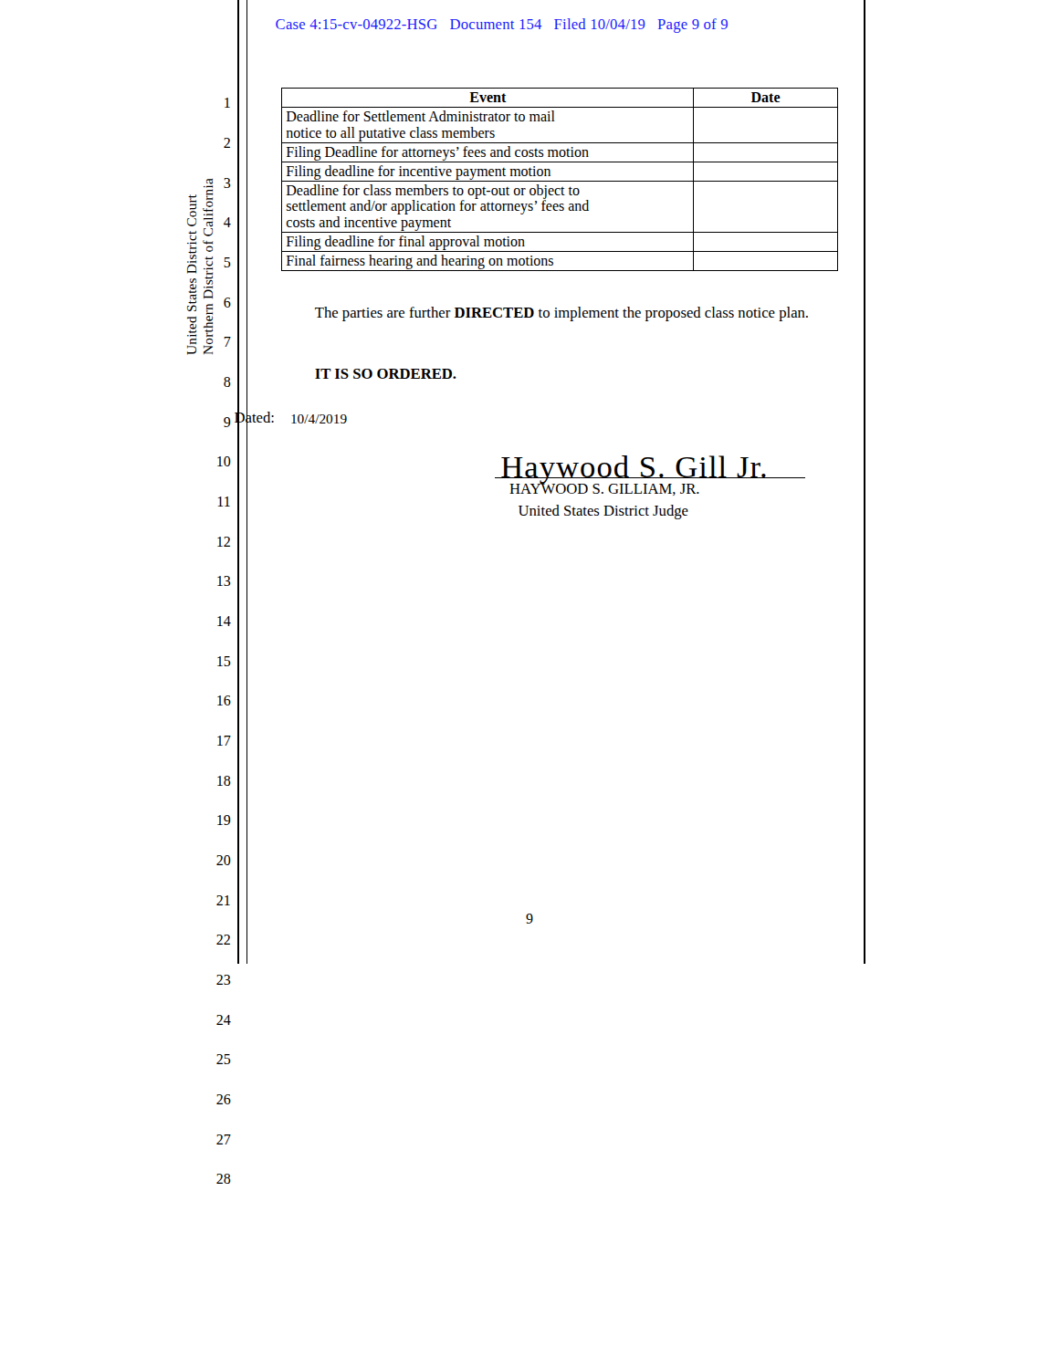Case 4:15-cv-04922-HSG Document 154 Filed 10/04/19 Page 9 of 9
United States District Court Northern District of California
1
2
3
4
5
6
7
8
9
10
11
12
13
14
15
16
17
18
19
20
21
22
23
24
25
26
27
28
| Event | Date |
| --- | --- |
| Deadline for Settlement Administrator to mail notice to all putative class members | |
| Filing Deadline for attorneys’ fees and costs motion | |
| Filing deadline for incentive payment motion | |
| Deadline for class members to opt-out or object to settlement and/or application for attorneys’ fees and costs and incentive payment | |
| Filing deadline for final approval motion | |
| Final fairness hearing and hearing on motions | |
The parties are further DIRECTED to implement the proposed class notice plan.
IT IS SO ORDERED.
Dated: 10/4/2019
Haywood S. Gill Jr.
HAYWOOD S. GILLIAM, JR.
United States District Judge
9